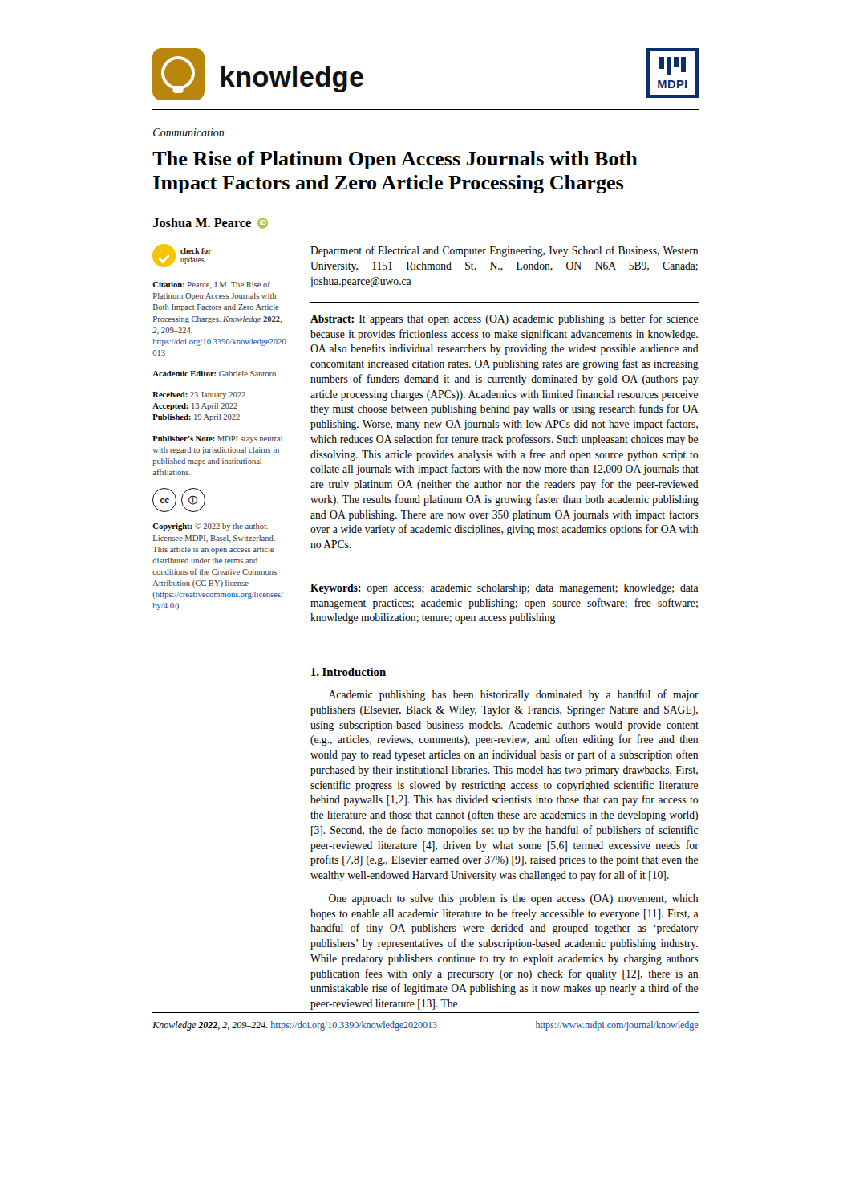knowledge
MDPI
Communication
The Rise of Platinum Open Access Journals with Both Impact Factors and Zero Article Processing Charges
Joshua M. Pearce
check for updates
Citation: Pearce, J.M. The Rise of Platinum Open Access Journals with Both Impact Factors and Zero Article Processing Charges. Knowledge 2022, 2, 209–224. https://doi.org/10.3390/knowledge2020013
Academic Editor: Gabriele Santoro
Received: 23 January 2022
Accepted: 13 April 2022
Published: 19 April 2022
Publisher’s Note: MDPI stays neutral with regard to jurisdictional claims in published maps and institutional affiliations.
cc ⓘ
Copyright: © 2022 by the author. Licensee MDPI, Basel, Switzerland. This article is an open access article distributed under the terms and conditions of the Creative Commons Attribution (CC BY) license (https://creativecommons.org/licenses/by/4.0/).
Department of Electrical and Computer Engineering, Ivey School of Business, Western University, 1151 Richmond St. N., London, ON N6A 5B9, Canada; joshua.pearce@uwo.ca
Abstract: It appears that open access (OA) academic publishing is better for science because it provides frictionless access to make significant advancements in knowledge. OA also benefits individual researchers by providing the widest possible audience and concomitant increased citation rates. OA publishing rates are growing fast as increasing numbers of funders demand it and is currently dominated by gold OA (authors pay article processing charges (APCs)). Academics with limited financial resources perceive they must choose between publishing behind pay walls or using research funds for OA publishing. Worse, many new OA journals with low APCs did not have impact factors, which reduces OA selection for tenure track professors. Such unpleasant choices may be dissolving. This article provides analysis with a free and open source python script to collate all journals with impact factors with the now more than 12,000 OA journals that are truly platinum OA (neither the author nor the readers pay for the peer-reviewed work). The results found platinum OA is growing faster than both academic publishing and OA publishing. There are now over 350 platinum OA journals with impact factors over a wide variety of academic disciplines, giving most academics options for OA with no APCs.
Keywords: open access; academic scholarship; data management; knowledge; data management practices; academic publishing; open source software; free software; knowledge mobilization; tenure; open access publishing
1. Introduction
Academic publishing has been historically dominated by a handful of major publishers (Elsevier, Black & Wiley, Taylor & Francis, Springer Nature and SAGE), using subscription-based business models. Academic authors would provide content (e.g., articles, reviews, comments), peer-review, and often editing for free and then would pay to read typeset articles on an individual basis or part of a subscription often purchased by their institutional libraries. This model has two primary drawbacks. First, scientific progress is slowed by restricting access to copyrighted scientific literature behind paywalls [1,2]. This has divided scientists into those that can pay for access to the literature and those that cannot (often these are academics in the developing world) [3]. Second, the de facto monopolies set up by the handful of publishers of scientific peer-reviewed literature [4], driven by what some [5,6] termed excessive needs for profits [7,8] (e.g., Elsevier earned over 37%) [9], raised prices to the point that even the wealthy well-endowed Harvard University was challenged to pay for all of it [10].
One approach to solve this problem is the open access (OA) movement, which hopes to enable all academic literature to be freely accessible to everyone [11]. First, a handful of tiny OA publishers were derided and grouped together as ‘predatory publishers’ by representatives of the subscription-based academic publishing industry. While predatory publishers continue to try to exploit academics by charging authors publication fees with only a precursory (or no) check for quality [12], there is an unmistakable rise of legitimate OA publishing as it now makes up nearly a third of the peer-reviewed literature [13]. The
Knowledge 2022, 2, 209–224. https://doi.org/10.3390/knowledge2020013 https://www.mdpi.com/journal/knowledge